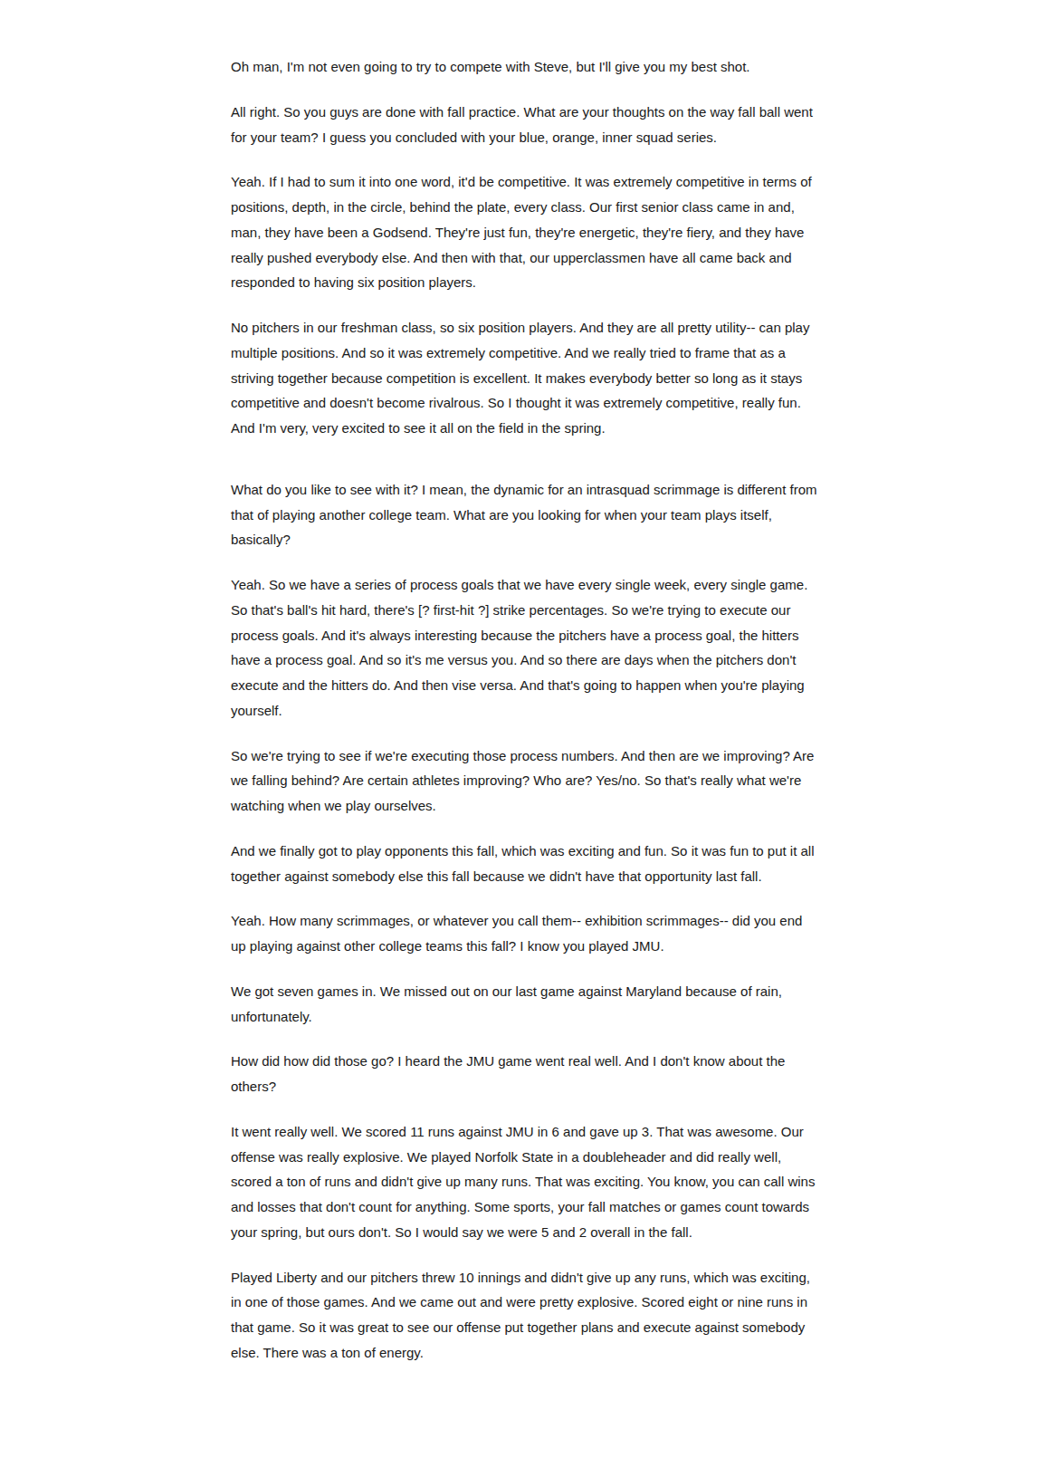Oh man, I'm not even going to try to compete with Steve, but I'll give you my best shot.
All right. So you guys are done with fall practice. What are your thoughts on the way fall ball went for your team? I guess you concluded with your blue, orange, inner squad series.
Yeah. If I had to sum it into one word, it'd be competitive. It was extremely competitive in terms of positions, depth, in the circle, behind the plate, every class. Our first senior class came in and, man, they have been a Godsend. They're just fun, they're energetic, they're fiery, and they have really pushed everybody else. And then with that, our upperclassmen have all came back and responded to having six position players.
No pitchers in our freshman class, so six position players. And they are all pretty utility-- can play multiple positions. And so it was extremely competitive. And we really tried to frame that as a striving together because competition is excellent. It makes everybody better so long as it stays competitive and doesn't become rivalrous. So I thought it was extremely competitive, really fun. And I'm very, very excited to see it all on the field in the spring.
What do you like to see with it? I mean, the dynamic for an intrasquad scrimmage is different from that of playing another college team. What are you looking for when your team plays itself, basically?
Yeah. So we have a series of process goals that we have every single week, every single game. So that's ball's hit hard, there's [? first-hit ?] strike percentages. So we're trying to execute our process goals. And it's always interesting because the pitchers have a process goal, the hitters have a process goal. And so it's me versus you. And so there are days when the pitchers don't execute and the hitters do. And then vise versa. And that's going to happen when you're playing yourself.
So we're trying to see if we're executing those process numbers. And then are we improving? Are we falling behind? Are certain athletes improving? Who are? Yes/no. So that's really what we're watching when we play ourselves.
And we finally got to play opponents this fall, which was exciting and fun. So it was fun to put it all together against somebody else this fall because we didn't have that opportunity last fall.
Yeah. How many scrimmages, or whatever you call them-- exhibition scrimmages-- did you end up playing against other college teams this fall? I know you played JMU.
We got seven games in. We missed out on our last game against Maryland because of rain, unfortunately.
How did how did those go? I heard the JMU game went real well. And I don't know about the others?
It went really well. We scored 11 runs against JMU in 6 and gave up 3. That was awesome. Our offense was really explosive. We played Norfolk State in a doubleheader and did really well, scored a ton of runs and didn't give up many runs. That was exciting. You know, you can call wins and losses that don't count for anything. Some sports, your fall matches or games count towards your spring, but ours don't. So I would say we were 5 and 2 overall in the fall.
Played Liberty and our pitchers threw 10 innings and didn't give up any runs, which was exciting, in one of those games. And we came out and were pretty explosive. Scored eight or nine runs in that game. So it was great to see our offense put together plans and execute against somebody else. There was a ton of energy.